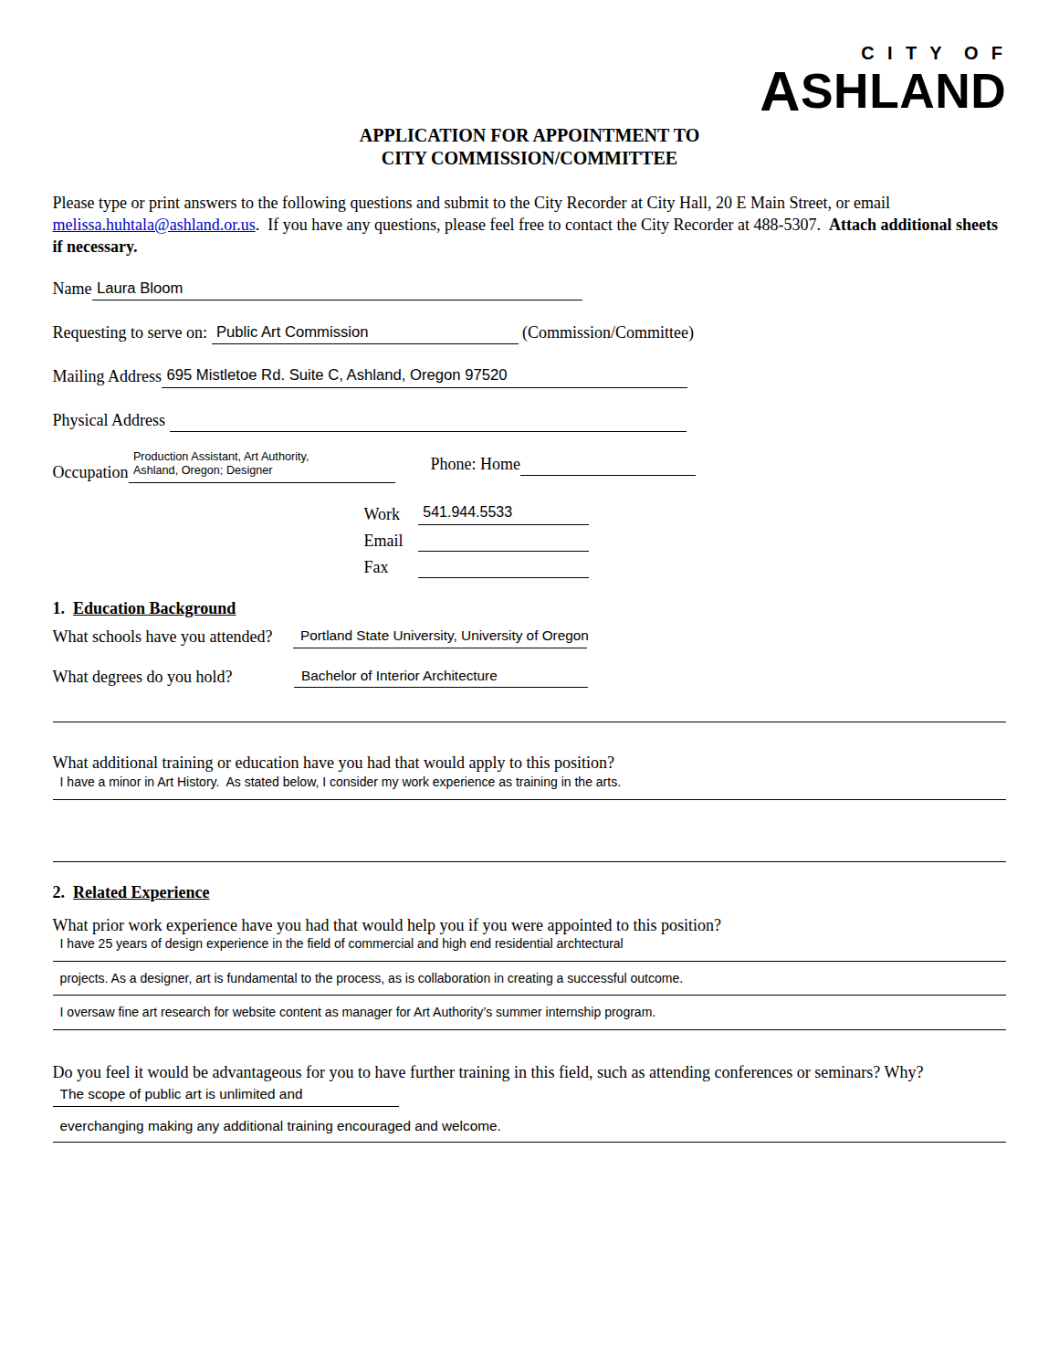C I T Y O F ASHLAND
APPLICATION FOR APPOINTMENT TO
CITY COMMISSION/COMMITTEE
Please type or print answers to the following questions and submit to the City Recorder at City Hall, 20 E Main Street, or email melissa.huhtala@ashland.or.us. If you have any questions, please feel free to contact the City Recorder at 488-5307. Attach additional sheets if necessary.
Name Laura Bloom
Requesting to serve on: Public Art Commission (Commission/Committee)
Mailing Address 695 Mistletoe Rd. Suite C, Ashland, Oregon 97520
Physical Address
Occupation Production Assistant, Art Authority,
Ashland, Oregon; Designer Phone: Home
Work 541.944.5533
Email
Fax
1. Education Background
What schools have you attended? Portland State University, University of Oregon
What degrees do you hold? Bachelor of Interior Architecture
What additional training or education have you had that would apply to this position?
I have a minor in Art History. As stated below, I consider my work experience as training in the arts.
2. Related Experience
What prior work experience have you had that would help you if you were appointed to this position?
I have 25 years of design experience in the field of commercial and high end residential archtectural
projects. As a designer, art is fundamental to the process, as is collaboration in creating a successful outcome.
I oversaw fine art research for website content as manager for Art Authority’s summer internship program.
Do you feel it would be advantageous for you to have further training in this field, such as attending conferences or seminars? Why? The scope of public art is unlimited and
everchanging making any additional training encouraged and welcome.